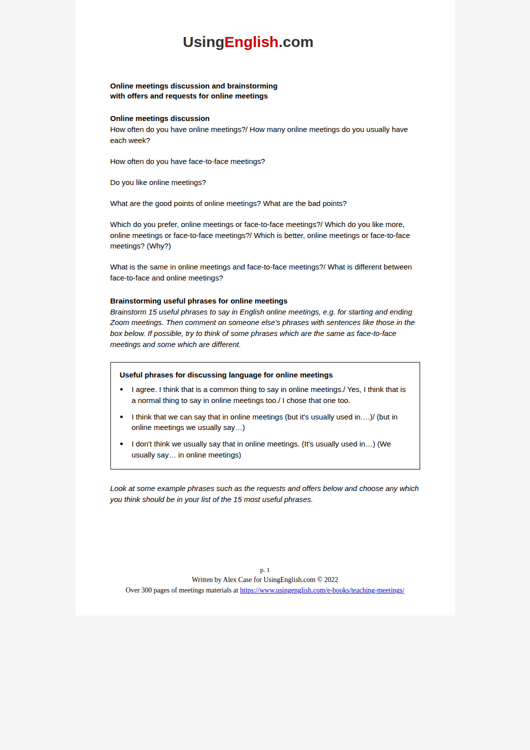Online meetings discussion and brainstorming
with offers and requests for online meetings
Online meetings discussion
How often do you have online meetings?/ How many online meetings do you usually have each week?
How often do you have face-to-face meetings?
Do you like online meetings?
What are the good points of online meetings? What are the bad points?
Which do you prefer, online meetings or face-to-face meetings?/ Which do you like more, online meetings or face-to-face meetings?/ Which is better, online meetings or face-to-face meetings? (Why?)
What is the same in online meetings and face-to-face meetings?/ What is different between face-to-face and online meetings?
Brainstorming useful phrases for online meetings
Brainstorm 15 useful phrases to say in English online meetings, e.g. for starting and ending Zoom meetings. Then comment on someone else's phrases with sentences like those in the box below. If possible, try to think of some phrases which are the same as face-to-face meetings and some which are different.
Useful phrases for discussing language for online meetings
I agree. I think that is a common thing to say in online meetings./ Yes, I think that is a normal thing to say in online meetings too./ I chose that one too.
I think that we can say that in online meetings (but it's usually used in….)/ (but in online meetings we usually say…)
I don't think we usually say that in online meetings. (It's usually used in…) (We usually say… in online meetings)
Look at some example phrases such as the requests and offers below and choose any which you think should be in your list of the 15 most useful phrases.
p. 1
Written by Alex Case for UsingEnglish.com © 2022
Over 300 pages of meetings materials at https://www.usingenglish.com/e-books/teaching-meetings/